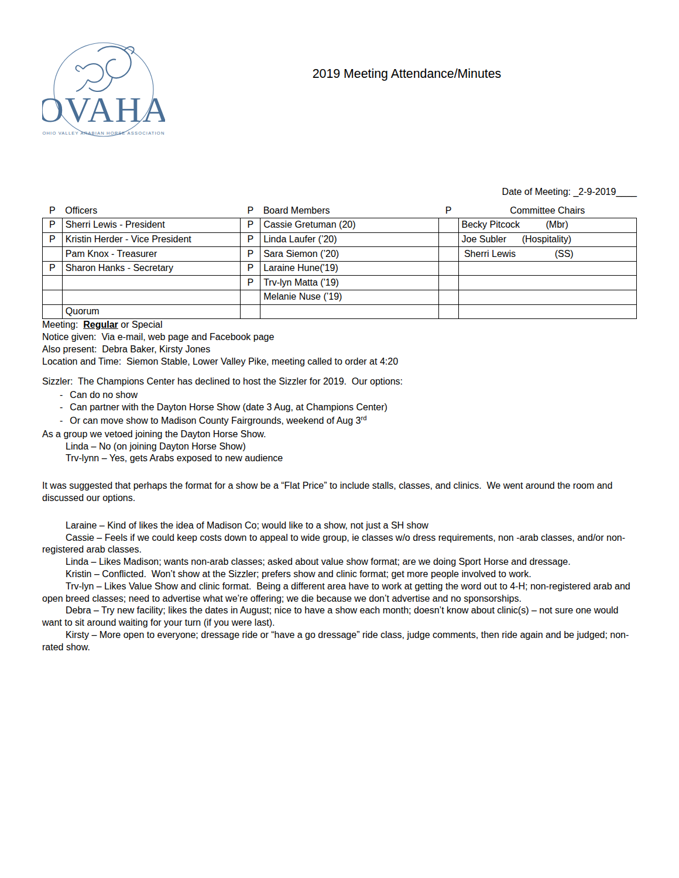OVAHA OHIO VALLEY ARABIAN HORSE ASSOCIATION
2019 Meeting Attendance/Minutes
Date of Meeting: _2-9-2019____
| P | Officers | P | Board Members | P | Committee Chairs |
| P | Sherri Lewis - President | P | Cassie Gretuman (20) | | Becky Pitcock (Mbr) |
| P | Kristin Herder - Vice President | P | Linda Laufer (’20) | | Joe Subler (Hospitality) |
| | Pam Knox - Treasurer | P | Sara Siemon (’20) | | Sherri Lewis (SS) |
| P | Sharon Hanks - Secretary | P | Laraine Hune('19) | | |
| | | P | Trv-lyn Matta ('19) | | |
| | | | Melanie Nuse (’19) | | |
| | Quorum | | | | |
Meeting: Regular or Special
Notice given: Via e-mail, web page and Facebook page
Also present: Debra Baker, Kirsty Jones
Location and Time: Siemon Stable, Lower Valley Pike, meeting called to order at 4:20
Sizzler: The Champions Center has declined to host the Sizzler for 2019. Our options:
Can do no show
Can partner with the Dayton Horse Show (date 3 Aug, at Champions Center)
Or can move show to Madison County Fairgrounds, weekend of Aug 3rd
As a group we vetoed joining the Dayton Horse Show.
Linda – No (on joining Dayton Horse Show)
Trv-lynn – Yes, gets Arabs exposed to new audience
It was suggested that perhaps the format for a show be a “Flat Price” to include stalls, classes, and clinics. We went around the room and discussed our options.
Laraine – Kind of likes the idea of Madison Co; would like to a show, not just a SH show
Cassie – Feels if we could keep costs down to appeal to wide group, ie classes w/o dress requirements, non -arab classes, and/or non-registered arab classes.
Linda – Likes Madison; wants non-arab classes; asked about value show format; are we doing Sport Horse and dressage.
Kristin – Conflicted. Won’t show at the Sizzler; prefers show and clinic format; get more people involved to work.
Trv-lyn – Likes Value Show and clinic format. Being a different area have to work at getting the word out to 4-H; non-registered arab and open breed classes; need to advertise what we’re offering; we die because we don’t advertise and no sponsorships.
Debra – Try new facility; likes the dates in August; nice to have a show each month; doesn’t know about clinic(s) – not sure one would want to sit around waiting for your turn (if you were last).
Kirsty – More open to everyone; dressage ride or “have a go dressage” ride class, judge comments, then ride again and be judged; non-rated show.